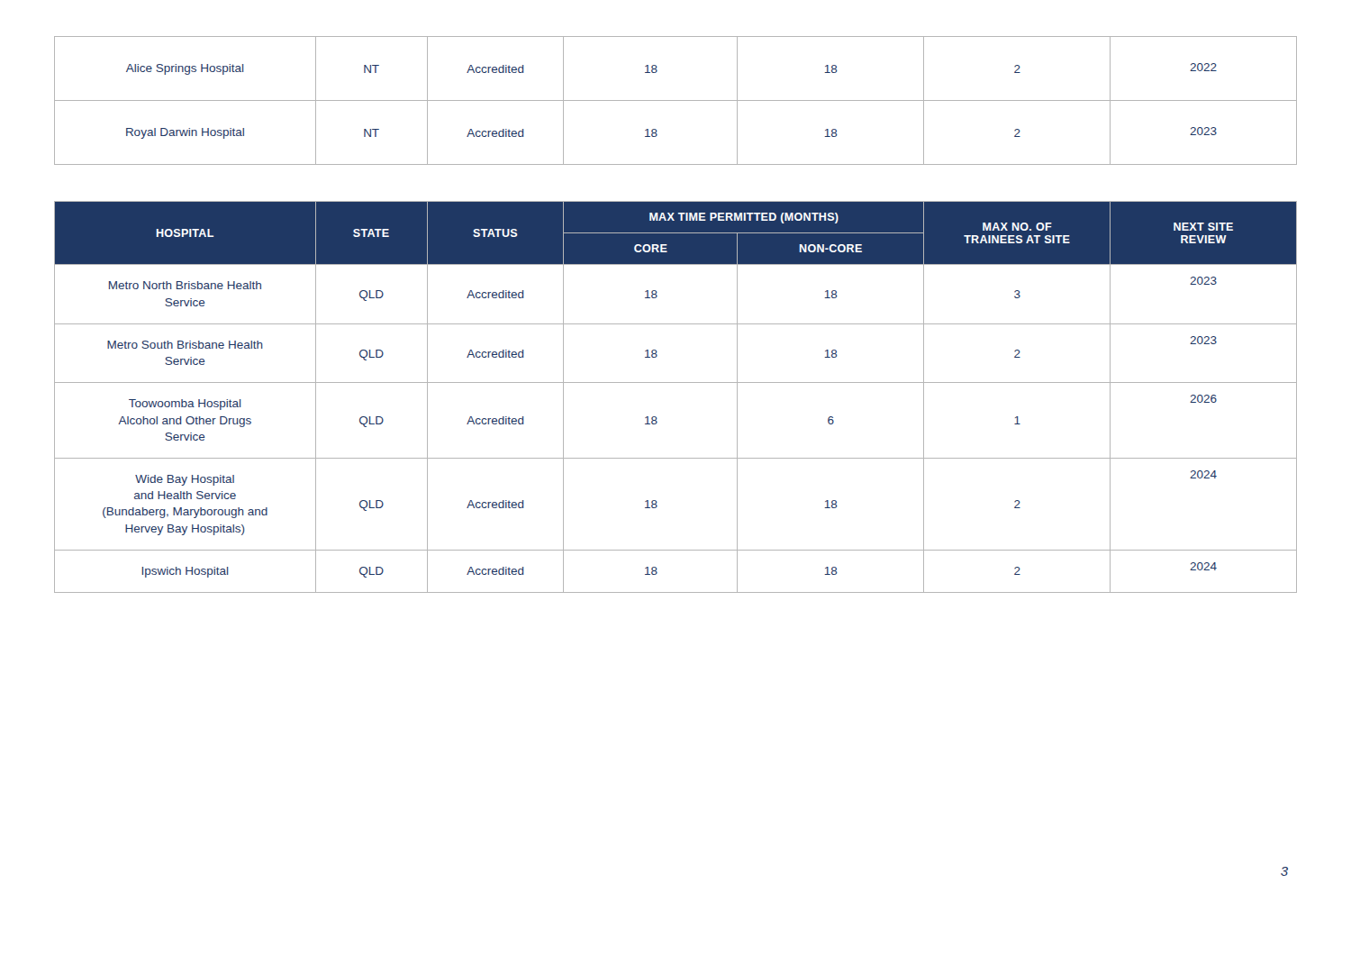| Alice Springs Hospital | NT | Accredited | 18 | 18 | 2 | 2022 |
| Royal Darwin Hospital | NT | Accredited | 18 | 18 | 2 | 2023 |
| Hospital | State | Status | Max time permitted (months) | Max no. of trainees at site | Next site review |
| --- | --- | --- | --- | --- | --- |
| Core | Non-core |
| Metro North Brisbane Health Service | QLD | Accredited | 18 | 18 | 3 | 2023 |
| Metro South Brisbane Health Service | QLD | Accredited | 18 | 18 | 2 | 2023 |
| Toowoomba Hospital Alcohol and Other Drugs Service | QLD | Accredited | 18 | 6 | 1 | 2026 |
| Wide Bay Hospital and Health Service (Bundaberg, Maryborough and Hervey Bay Hospitals) | QLD | Accredited | 18 | 18 | 2 | 2024 |
| Ipswich Hospital | QLD | Accredited | 18 | 18 | 2 | 2024 |
3